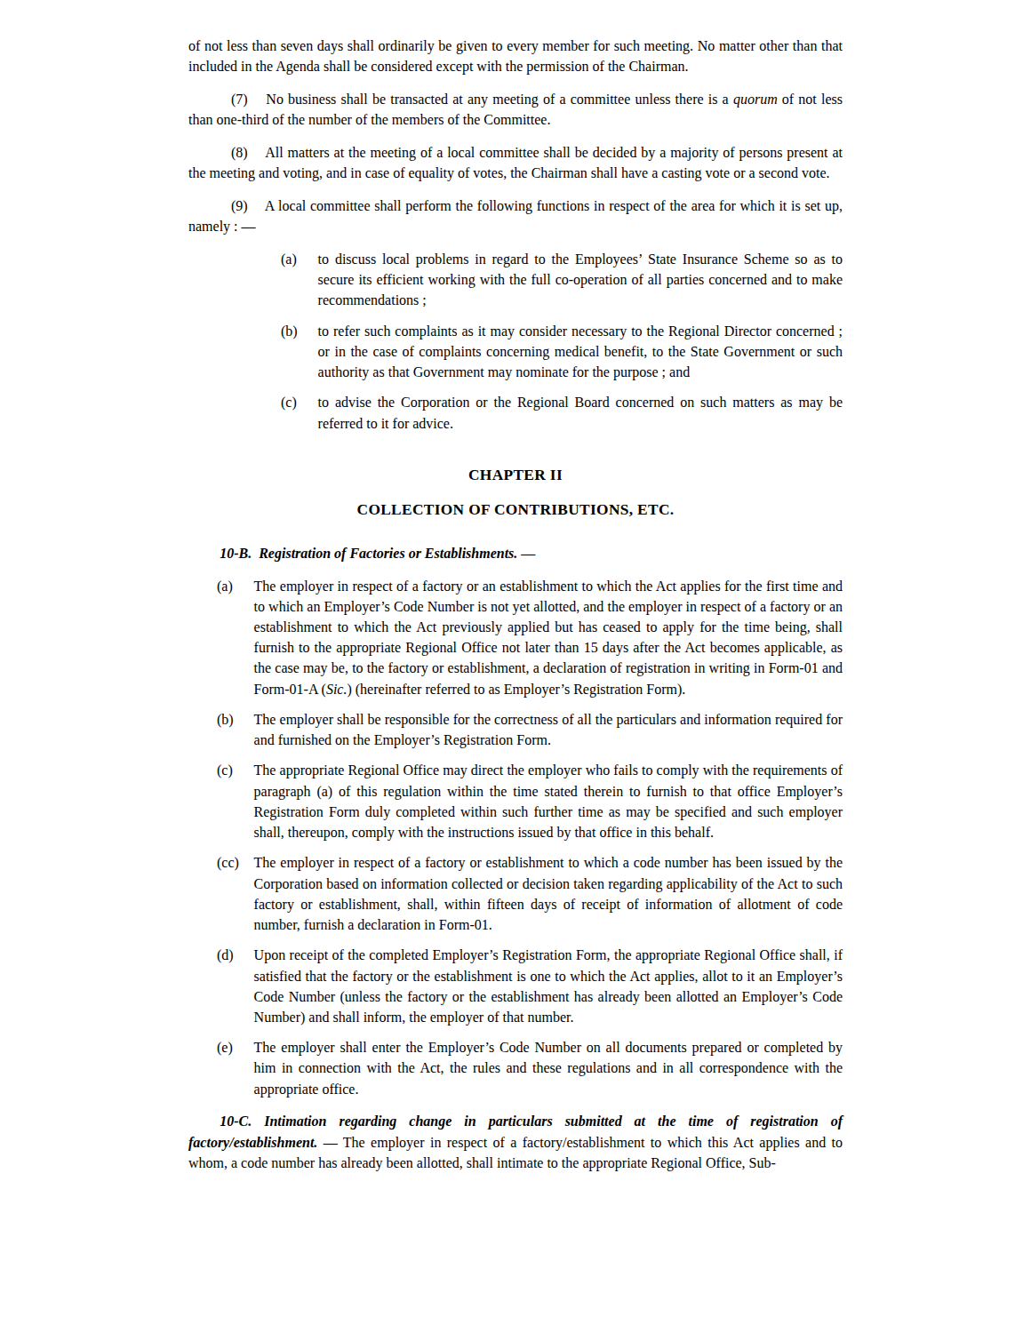of not less than seven days shall ordinarily be given to every member for such meeting. No matter other than that included in the Agenda shall be considered except with the permission of the Chairman.
(7) No business shall be transacted at any meeting of a committee unless there is a quorum of not less than one-third of the number of the members of the Committee.
(8) All matters at the meeting of a local committee shall be decided by a majority of persons present at the meeting and voting, and in case of equality of votes, the Chairman shall have a casting vote or a second vote.
(9) A local committee shall perform the following functions in respect of the area for which it is set up, namely : —
(a)
to discuss local problems in regard to the Employees’ State Insurance Scheme so as to secure its efficient working with the full co-operation of all parties concerned and to make recommendations ;
(b)
to refer such complaints as it may consider necessary to the Regional Director concerned ; or in the case of complaints concerning medical benefit, to the State Government or such authority as that Government may nominate for the purpose ; and
(c)
to advise the Corporation or the Regional Board concerned on such matters as may be referred to it for advice.
CHAPTER II
COLLECTION OF CONTRIBUTIONS, ETC.
10-B. Registration of Factories or Establishments. —
(a)
The employer in respect of a factory or an establishment to which the Act applies for the first time and to which an Employer’s Code Number is not yet allotted, and the employer in respect of a factory or an establishment to which the Act previously applied but has ceased to apply for the time being, shall furnish to the appropriate Regional Office not later than 15 days after the Act becomes applicable, as the case may be, to the factory or establishment, a declaration of registration in writing in Form-01 and Form-01-A (Sic.) (hereinafter referred to as Employer’s Registration Form).
(b)
The employer shall be responsible for the correctness of all the particulars and information required for and furnished on the Employer’s Registration Form.
(c)
The appropriate Regional Office may direct the employer who fails to comply with the requirements of paragraph (a) of this regulation within the time stated therein to furnish to that office Employer’s Registration Form duly completed within such further time as may be specified and such employer shall, thereupon, comply with the instructions issued by that office in this behalf.
(cc)
The employer in respect of a factory or establishment to which a code number has been issued by the Corporation based on information collected or decision taken regarding applicability of the Act to such factory or establishment, shall, within fifteen days of receipt of information of allotment of code number, furnish a declaration in Form-01.
(d)
Upon receipt of the completed Employer’s Registration Form, the appropriate Regional Office shall, if satisfied that the factory or the establishment is one to which the Act applies, allot to it an Employer’s Code Number (unless the factory or the establishment has already been allotted an Employer’s Code Number) and shall inform, the employer of that number.
(e)
The employer shall enter the Employer’s Code Number on all documents prepared or completed by him in connection with the Act, the rules and these regulations and in all correspondence with the appropriate office.
10-C. Intimation regarding change in particulars submitted at the time of registration of factory/establishment. — The employer in respect of a factory/establishment to which this Act applies and to whom, a code number has already been allotted, shall intimate to the appropriate Regional Office, Sub-